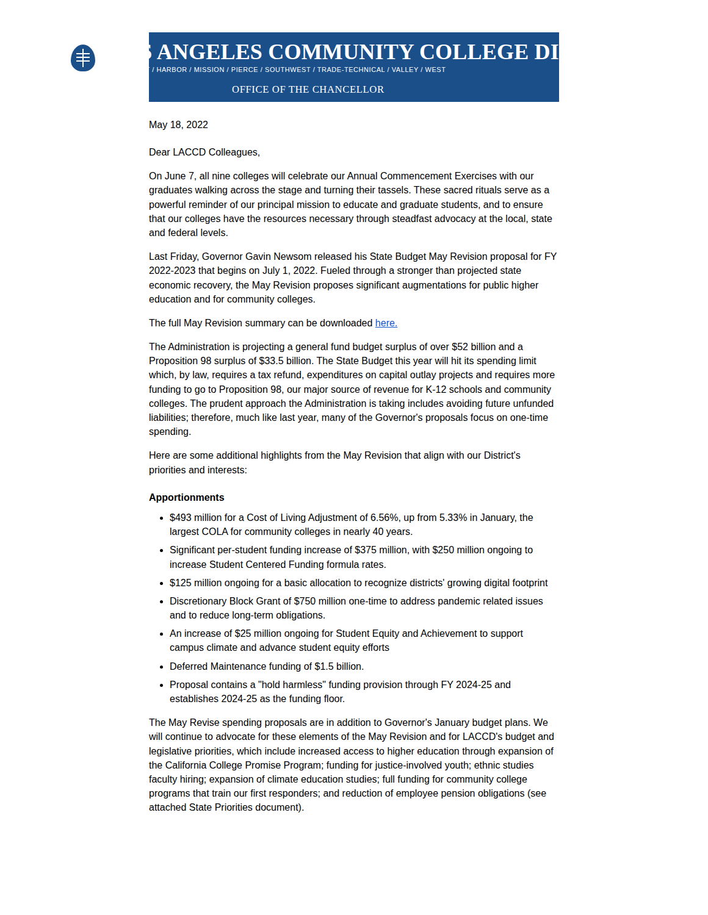LOS ANGELES COMMUNITY COLLEGE DISTRICT
CITY / EAST / HARBOR / MISSION / PIERCE / SOUTHWEST / TRADE-TECHNICAL / VALLEY / WEST
OFFICE OF THE CHANCELLOR
May 18, 2022
Dear LACCD Colleagues,
On June 7, all nine colleges will celebrate our Annual Commencement Exercises with our graduates walking across the stage and turning their tassels. These sacred rituals serve as a powerful reminder of our principal mission to educate and graduate students, and to ensure that our colleges have the resources necessary through steadfast advocacy at the local, state and federal levels.
Last Friday, Governor Gavin Newsom released his State Budget May Revision proposal for FY 2022-2023 that begins on July 1, 2022. Fueled through a stronger than projected state economic recovery, the May Revision proposes significant augmentations for public higher education and for community colleges.
The full May Revision summary can be downloaded here.
The Administration is projecting a general fund budget surplus of over $52 billion and a Proposition 98 surplus of $33.5 billion. The State Budget this year will hit its spending limit which, by law, requires a tax refund, expenditures on capital outlay projects and requires more funding to go to Proposition 98, our major source of revenue for K-12 schools and community colleges. The prudent approach the Administration is taking includes avoiding future unfunded liabilities; therefore, much like last year, many of the Governor's proposals focus on one-time spending.
Here are some additional highlights from the May Revision that align with our District's priorities and interests:
Apportionments
$493 million for a Cost of Living Adjustment of 6.56%, up from 5.33% in January, the largest COLA for community colleges in nearly 40 years.
Significant per-student funding increase of $375 million, with $250 million ongoing to increase Student Centered Funding formula rates.
$125 million ongoing for a basic allocation to recognize districts' growing digital footprint
Discretionary Block Grant of $750 million one-time to address pandemic related issues and to reduce long-term obligations.
An increase of $25 million ongoing for Student Equity and Achievement to support campus climate and advance student equity efforts
Deferred Maintenance funding of $1.5 billion.
Proposal contains a "hold harmless" funding provision through FY 2024-25 and establishes 2024-25 as the funding floor.
The May Revise spending proposals are in addition to Governor's January budget plans. We will continue to advocate for these elements of the May Revision and for LACCD's budget and legislative priorities, which include increased access to higher education through expansion of the California College Promise Program; funding for justice-involved youth; ethnic studies faculty hiring; expansion of climate education studies; full funding for community college programs that train our first responders; and reduction of employee pension obligations (see attached State Priorities document).